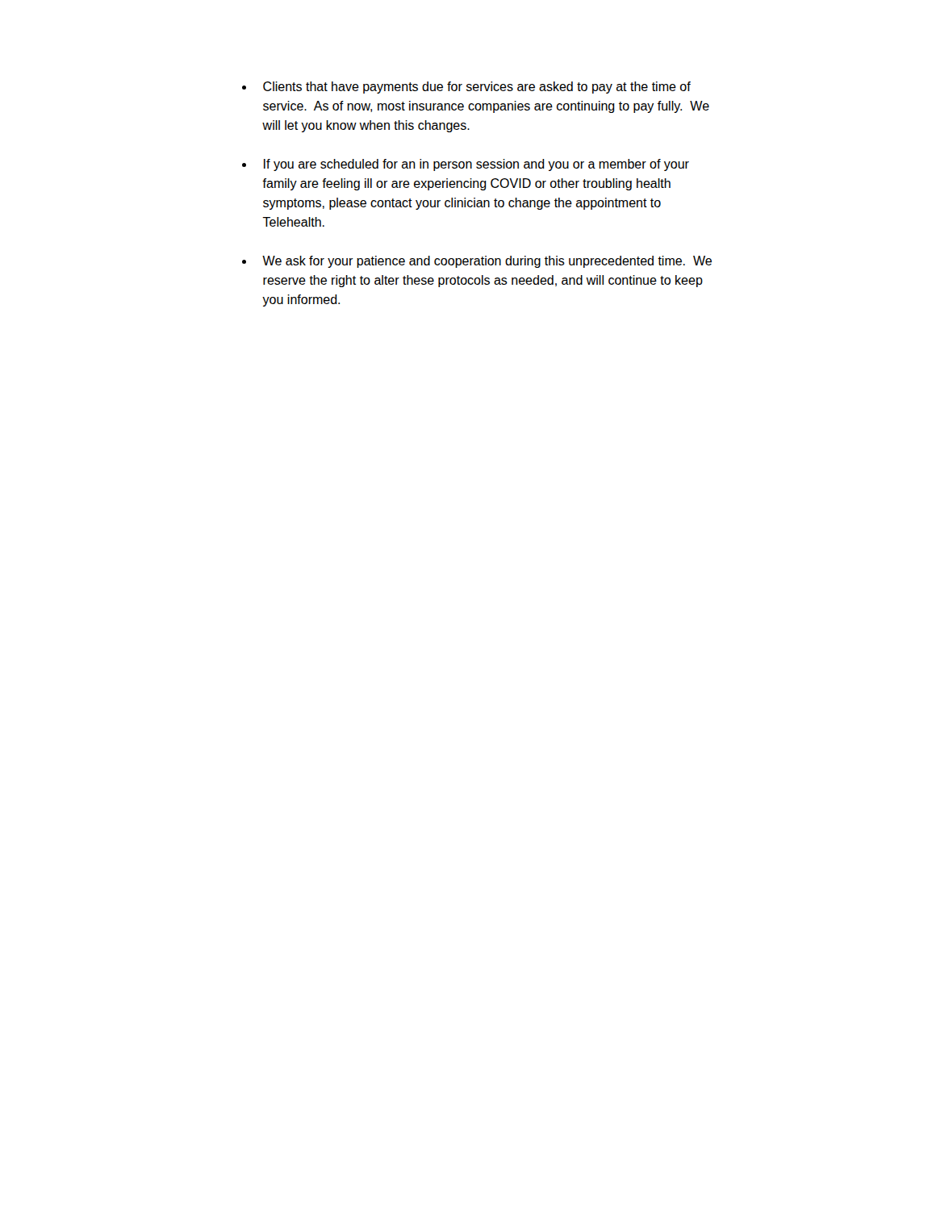Clients that have payments due for services are asked to pay at the time of service. As of now, most insurance companies are continuing to pay fully. We will let you know when this changes.
If you are scheduled for an in person session and you or a member of your family are feeling ill or are experiencing COVID or other troubling health symptoms, please contact your clinician to change the appointment to Telehealth.
We ask for your patience and cooperation during this unprecedented time. We reserve the right to alter these protocols as needed, and will continue to keep you informed.